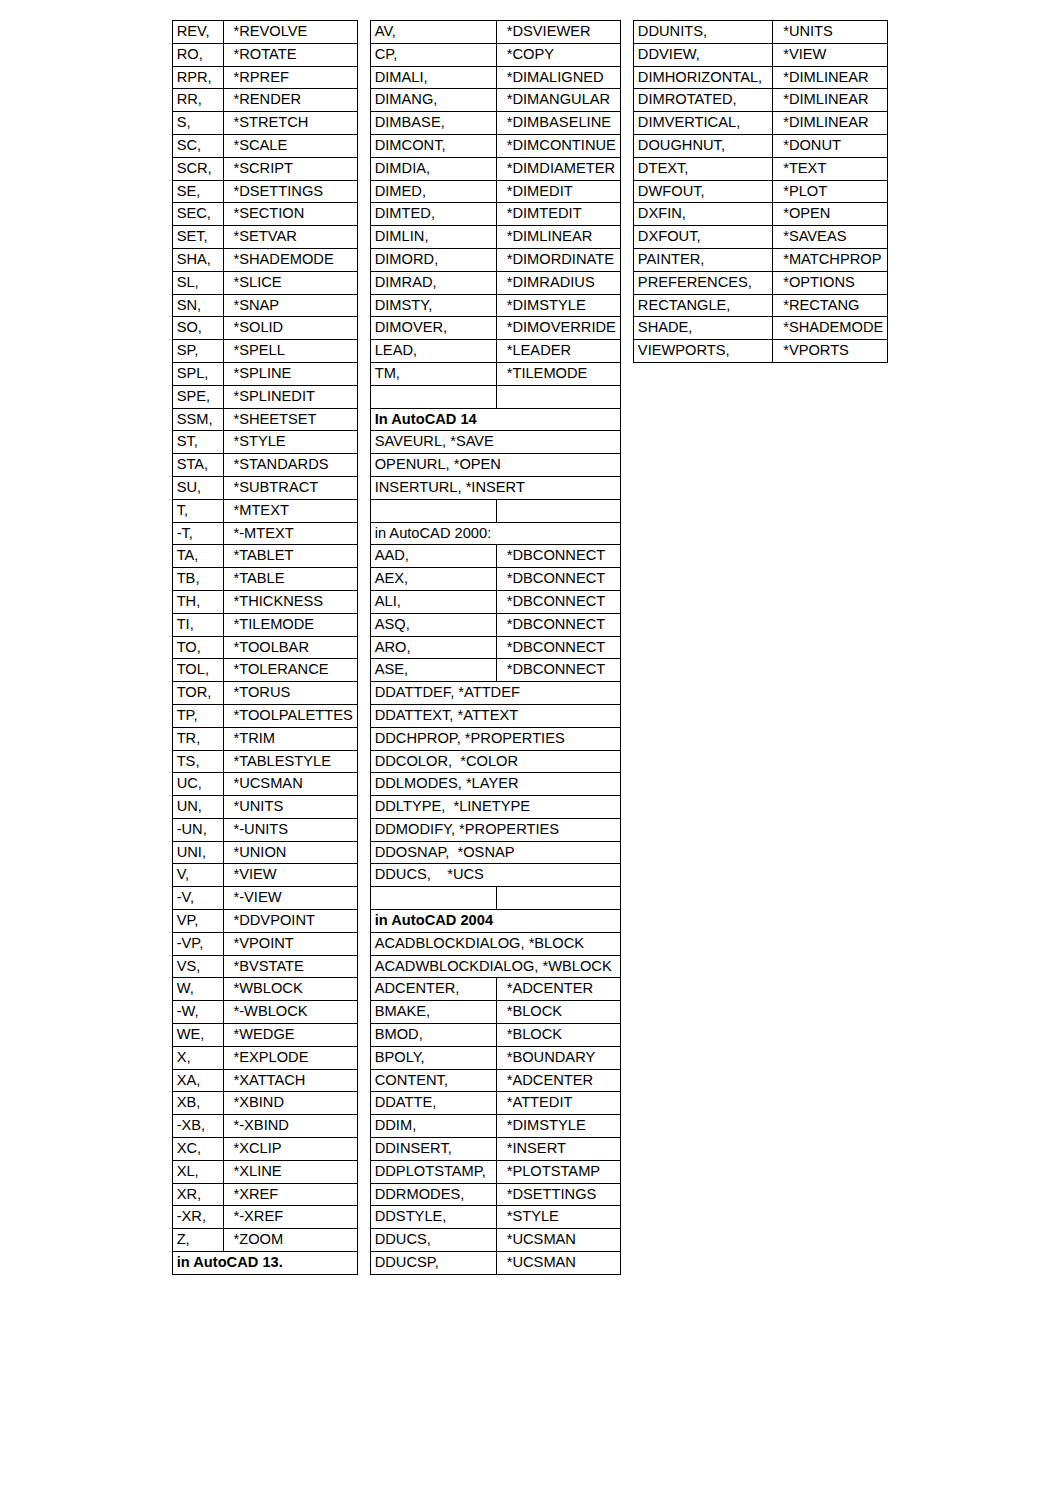| REV, | *REVOLVE |
| RO, | *ROTATE |
| RPR, | *RPREF |
| RR, | *RENDER |
| S, | *STRETCH |
| SC, | *SCALE |
| SCR, | *SCRIPT |
| SE, | *DSETTINGS |
| SEC, | *SECTION |
| SET, | *SETVAR |
| SHA, | *SHADEMODE |
| SL, | *SLICE |
| SN, | *SNAP |
| SO, | *SOLID |
| SP, | *SPELL |
| SPL, | *SPLINE |
| SPE, | *SPLINEDIT |
| SSM, | *SHEETSET |
| ST, | *STYLE |
| STA, | *STANDARDS |
| SU, | *SUBTRACT |
| T, | *MTEXT |
| -T, | *-MTEXT |
| TA, | *TABLET |
| TB, | *TABLE |
| TH, | *THICKNESS |
| TI, | *TILEMODE |
| TO, | *TOOLBAR |
| TOL, | *TOLERANCE |
| TOR, | *TORUS |
| TP, | *TOOLPALETTES |
| TR, | *TRIM |
| TS, | *TABLESTYLE |
| UC, | *UCSMAN |
| UN, | *UNITS |
| -UN, | *-UNITS |
| UNI, | *UNION |
| V, | *VIEW |
| -V, | *-VIEW |
| VP, | *DDVPOINT |
| -VP, | *VPOINT |
| VS, | *BVSTATE |
| W, | *WBLOCK |
| -W, | *-WBLOCK |
| WE, | *WEDGE |
| X, | *EXPLODE |
| XA, | *XATTACH |
| XB, | *XBIND |
| -XB, | *-XBIND |
| XC, | *XCLIP |
| XL, | *XLINE |
| XR, | *XREF |
| -XR, | *-XREF |
| Z, | *ZOOM |
| in AutoCAD 13. |
| AV, | *DSVIEWER |
| CP, | *COPY |
| DIMALI, | *DIMALIGNED |
| DIMANG, | *DIMANGULAR |
| DIMBASE, | *DIMBASELINE |
| DIMCONT, | *DIMCONTINUE |
| DIMDIA, | *DIMDIAMETER |
| DIMED, | *DIMEDIT |
| DIMTED, | *DIMTEDIT |
| DIMLIN, | *DIMLINEAR |
| DIMORD, | *DIMORDINATE |
| DIMRAD, | *DIMRADIUS |
| DIMSTY, | *DIMSTYLE |
| DIMOVER, | *DIMOVERRIDE |
| LEAD, | *LEADER |
| TM, | *TILEMODE |
| In AutoCAD 14 |
| SAVEURL, *SAVE |
| OPENURL, *OPEN |
| INSERTURL, *INSERT |
| in AutoCAD 2000: |
| AAD, | *DBCONNECT |
| AEX, | *DBCONNECT |
| ALI, | *DBCONNECT |
| ASQ, | *DBCONNECT |
| ARO, | *DBCONNECT |
| ASE, | *DBCONNECT |
| DDATTDEF, *ATTDEF |
| DDATTEXT, *ATTEXT |
| DDCHPROP, *PROPERTIES |
| DDCOLOR, *COLOR |
| DDLMODES, *LAYER |
| DDLTYPE, *LINETYPE |
| DDMODIFY, *PROPERTIES |
| DDOSNAP, *OSNAP |
| DDUCS, *UCS |
| in AutoCAD 2004 |
| ACADBLOCKDIALOG, *BLOCK |
| ACADWBLOCKDIALOG, *WBLOCK |
| ADCENTER, | *ADCENTER |
| BMAKE, | *BLOCK |
| BMOD, | *BLOCK |
| BPOLY, | *BOUNDARY |
| CONTENT, | *ADCENTER |
| DDATTE, | *ATTEDIT |
| DDIM, | *DIMSTYLE |
| DDINSERT, | *INSERT |
| DDPLOTSTAMP, | *PLOTSTAMP |
| DDRMODES, | *DSETTINGS |
| DDSTYLE, | *STYLE |
| DDUCS, | *UCSMAN |
| DDUCSP, | *UCSMAN |
| DDUNITS, | *UNITS |
| DDVIEW, | *VIEW |
| DIMHORIZONTAL, | *DIMLINEAR |
| DIMROTATED, | *DIMLINEAR |
| DIMVERTICAL, | *DIMLINEAR |
| DOUGHNUT, | *DONUT |
| DTEXT, | *TEXT |
| DWFOUT, | *PLOT |
| DXFIN, | *OPEN |
| DXFOUT, | *SAVEAS |
| PAINTER, | *MATCHPROP |
| PREFERENCES, | *OPTIONS |
| RECTANGLE, | *RECTANG |
| SHADE, | *SHADEMODE |
| VIEWPORTS, | *VPORTS |